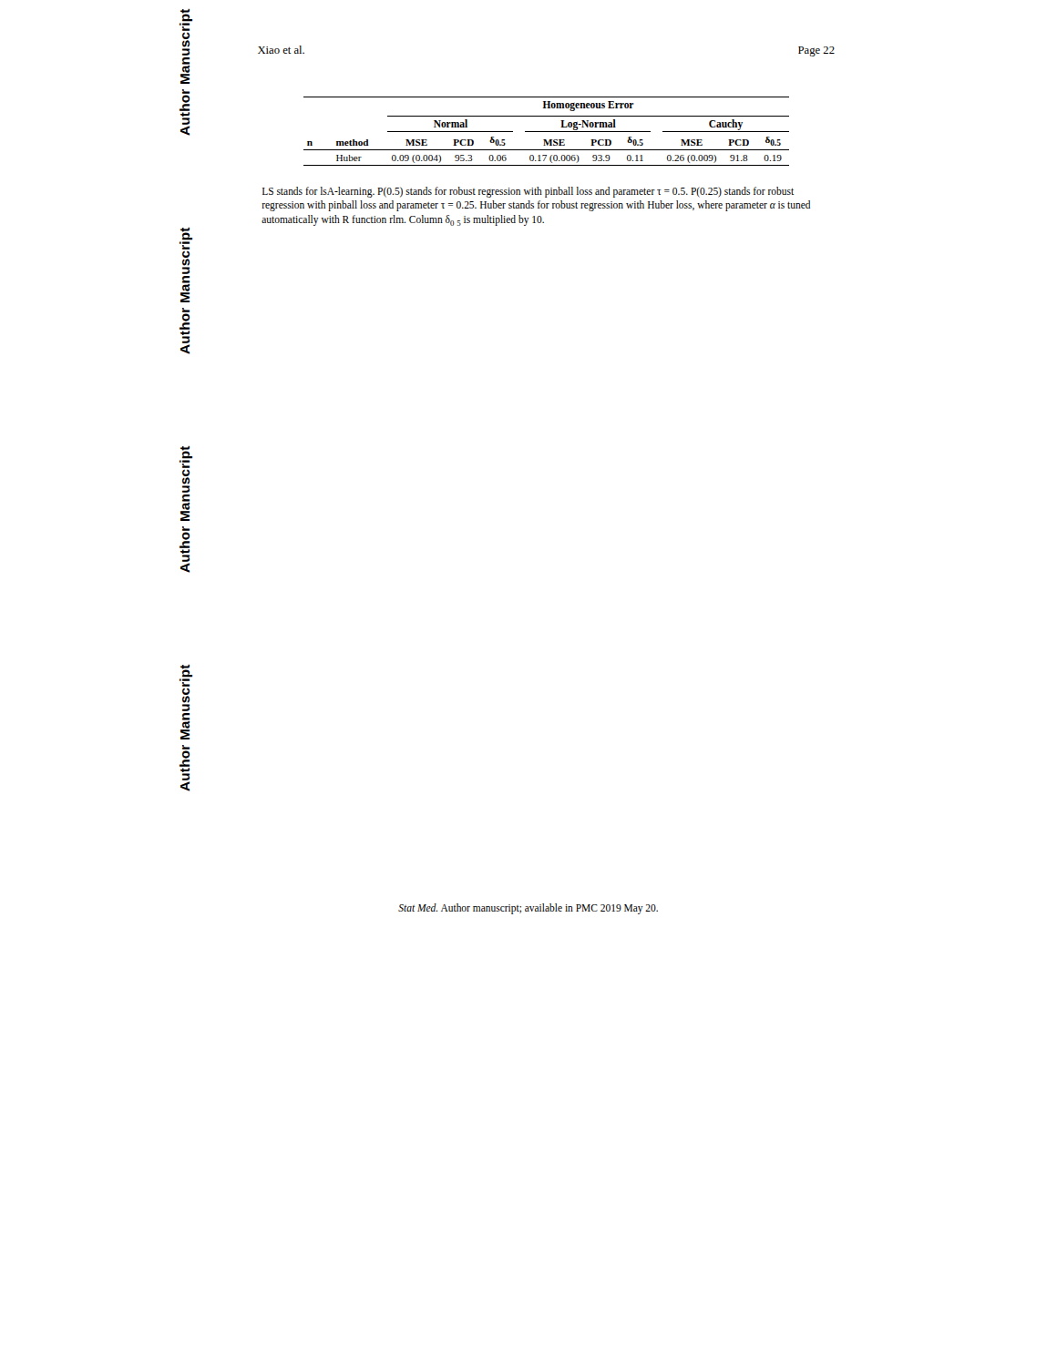Xiao et al. Page 22
Author Manuscript Author Manuscript Author Manuscript Author Manuscript
| | | Homogeneous Error |
| | | Normal | | Log-Normal | | Cauchy |
| n | method | MSE | PCD | δ 0.5 | | MSE | PCD | δ 0.5 | | MSE | PCD | δ 0.5 |
| | Huber | 0.09 (0.004) | 95.3 | 0.06 | | 0.17 (0.006) | 93.9 | 0.11 | | 0.26 (0.009) | 91.8 | 0.19 |
LS stands for lsA-learning. P(0.5) stands for robust regression with pinball loss and parameter τ = 0.5. P(0.25) stands for robust regression with pinball loss and parameter τ = 0.25. Huber stands for robust regression with Huber loss, where parameter α is tuned automatically with R function rlm. Column δ0 5 is multiplied by 10.
Stat Med. Author manuscript; available in PMC 2019 May 20.